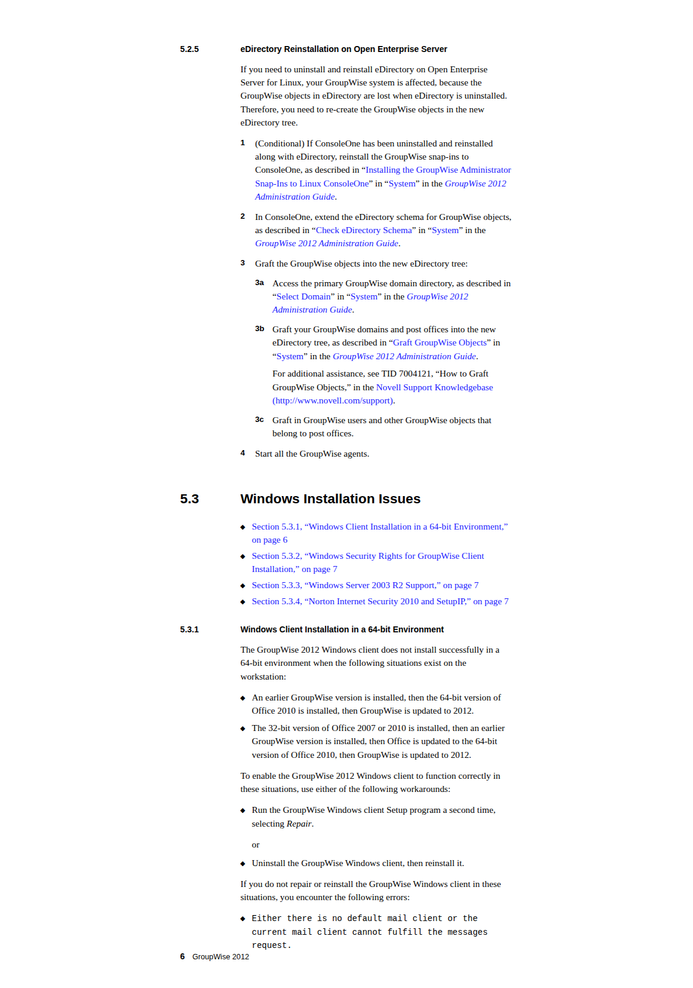5.2.5eDirectory Reinstallation on Open Enterprise Server
If you need to uninstall and reinstall eDirectory on Open Enterprise Server for Linux, your GroupWise system is affected, because the GroupWise objects in eDirectory are lost when eDirectory is uninstalled. Therefore, you need to re-create the GroupWise objects in the new eDirectory tree.
(Conditional) If ConsoleOne has been uninstalled and reinstalled along with eDirectory, reinstall the GroupWise snap-ins to ConsoleOne, as described in “Installing the GroupWise Administrator Snap-Ins to Linux ConsoleOne” in “System” in the GroupWise 2012 Administration Guide.
In ConsoleOne, extend the eDirectory schema for GroupWise objects, as described in “Check eDirectory Schema” in “System” in the GroupWise 2012 Administration Guide.
Graft the GroupWise objects into the new eDirectory tree:
Access the primary GroupWise domain directory, as described in “Select Domain” in “System” in the GroupWise 2012 Administration Guide.
Graft your GroupWise domains and post offices into the new eDirectory tree, as described in “Graft GroupWise Objects” in “System” in the GroupWise 2012 Administration Guide.
For additional assistance, see TID 7004121, “How to Graft GroupWise Objects,” in the Novell Support Knowledgebase (http://www.novell.com/support).
Graft in GroupWise users and other GroupWise objects that belong to post offices.
Start all the GroupWise agents.
5.3 Windows Installation Issues
Section 5.3.1, “Windows Client Installation in a 64-bit Environment,” on page 6
Section 5.3.2, “Windows Security Rights for GroupWise Client Installation,” on page 7
Section 5.3.3, “Windows Server 2003 R2 Support,” on page 7
Section 5.3.4, “Norton Internet Security 2010 and SetupIP,” on page 7
5.3.1 Windows Client Installation in a 64-bit Environment
The GroupWise 2012 Windows client does not install successfully in a 64-bit environment when the following situations exist on the workstation:
An earlier GroupWise version is installed, then the 64-bit version of Office 2010 is installed, then GroupWise is updated to 2012.
The 32-bit version of Office 2007 or 2010 is installed, then an earlier GroupWise version is installed, then Office is updated to the 64-bit version of Office 2010, then GroupWise is updated to 2012.
To enable the GroupWise 2012 Windows client to function correctly in these situations, use either of the following workarounds:
Run the GroupWise Windows client Setup program a second time, selecting Repair.
or
Uninstall the GroupWise Windows client, then reinstall it.
If you do not repair or reinstall the GroupWise Windows client in these situations, you encounter the following errors:
Either there is no default mail client or the current mail client cannot fulfill the messages request.
6 GroupWise 2012